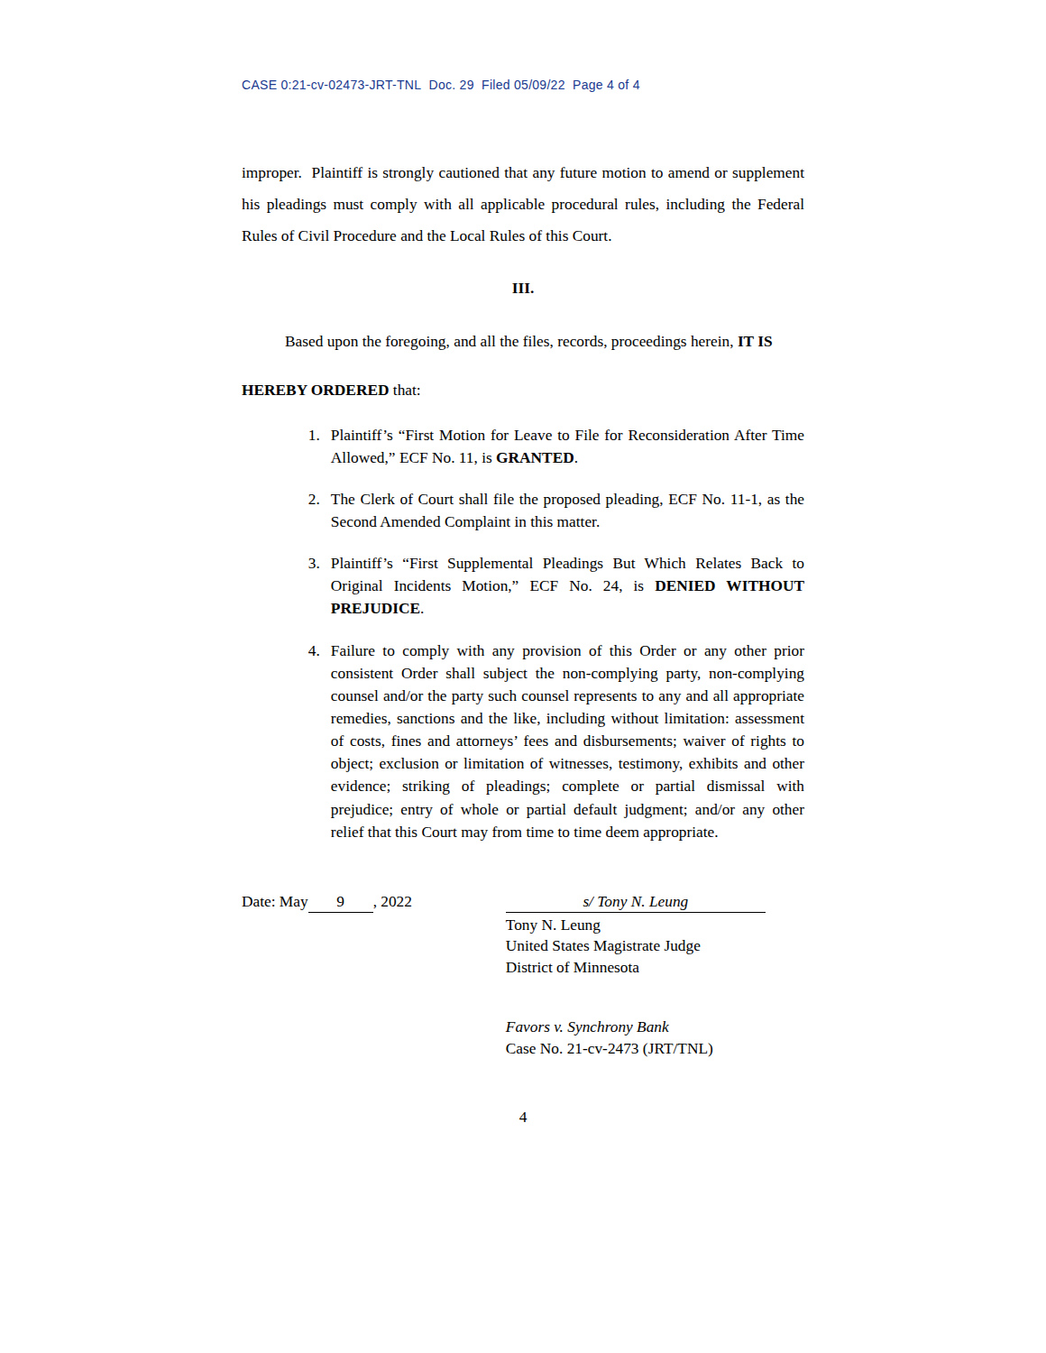CASE 0:21-cv-02473-JRT-TNL Doc. 29 Filed 05/09/22 Page 4 of 4
improper. Plaintiff is strongly cautioned that any future motion to amend or supplement his pleadings must comply with all applicable procedural rules, including the Federal Rules of Civil Procedure and the Local Rules of this Court.
III.
Based upon the foregoing, and all the files, records, proceedings herein, IT IS
HEREBY ORDERED that:
Plaintiff’s “First Motion for Leave to File for Reconsideration After Time Allowed,” ECF No. 11, is GRANTED.
The Clerk of Court shall file the proposed pleading, ECF No. 11-1, as the Second Amended Complaint in this matter.
Plaintiff’s “First Supplemental Pleadings But Which Relates Back to Original Incidents Motion,” ECF No. 24, is DENIED WITHOUT PREJUDICE.
Failure to comply with any provision of this Order or any other prior consistent Order shall subject the non-complying party, non-complying counsel and/or the party such counsel represents to any and all appropriate remedies, sanctions and the like, including without limitation: assessment of costs, fines and attorneys’ fees and disbursements; waiver of rights to object; exclusion or limitation of witnesses, testimony, exhibits and other evidence; striking of pleadings; complete or partial dismissal with prejudice; entry of whole or partial default judgment; and/or any other relief that this Court may from time to time deem appropriate.
Date: May9, 2022
s/ Tony N. Leung
Tony N. Leung
United States Magistrate Judge
District of Minnesota
Favors v. Synchrony Bank
Case No. 21-cv-2473 (JRT/TNL)
4